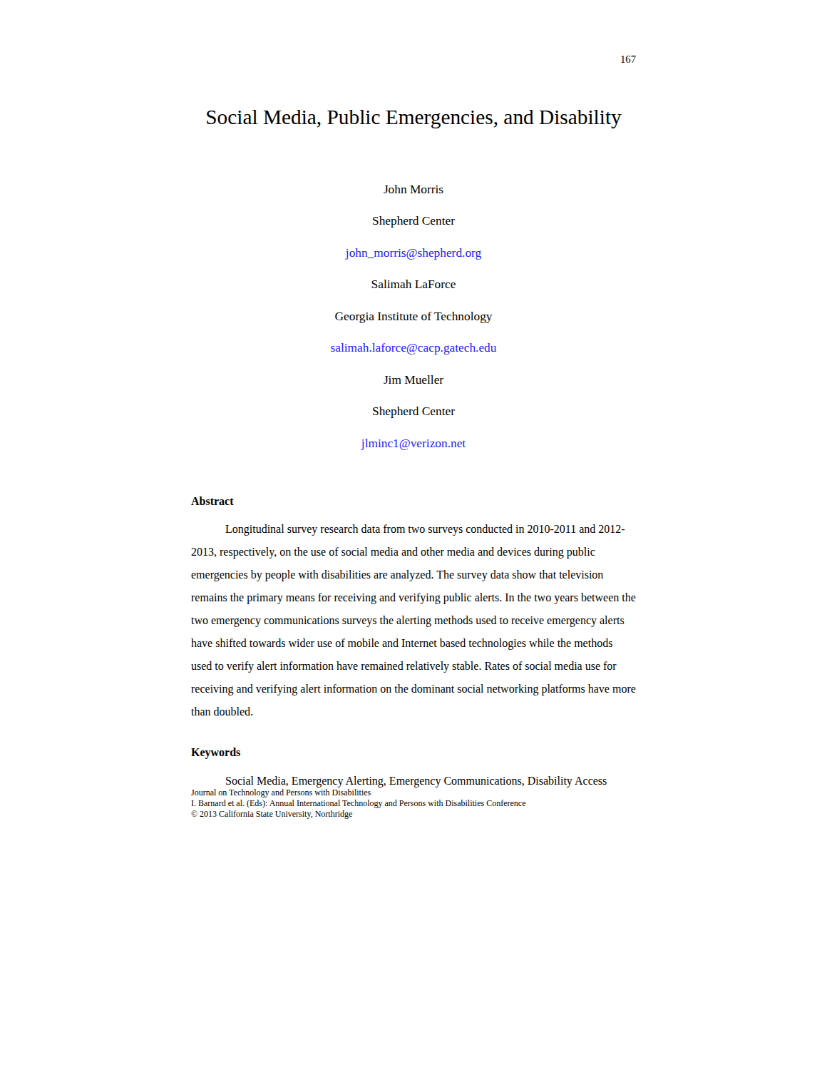167
Social Media, Public Emergencies, and Disability
John Morris
Shepherd Center
john_morris@shepherd.org
Salimah LaForce
Georgia Institute of Technology
salimah.laforce@cacp.gatech.edu
Jim Mueller
Shepherd Center
jlminc1@verizon.net
Abstract
Longitudinal survey research data from two surveys conducted in 2010-2011 and 2012-2013, respectively, on the use of social media and other media and devices during public emergencies by people with disabilities are analyzed. The survey data show that television remains the primary means for receiving and verifying public alerts. In the two years between the two emergency communications surveys the alerting methods used to receive emergency alerts have shifted towards wider use of mobile and Internet based technologies while the methods used to verify alert information have remained relatively stable. Rates of social media use for receiving and verifying alert information on the dominant social networking platforms have more than doubled.
Keywords
Social Media, Emergency Alerting, Emergency Communications, Disability Access
Journal on Technology and Persons with Disabilities
I. Barnard et al. (Eds): Annual International Technology and Persons with Disabilities Conference
© 2013 California State University, Northridge